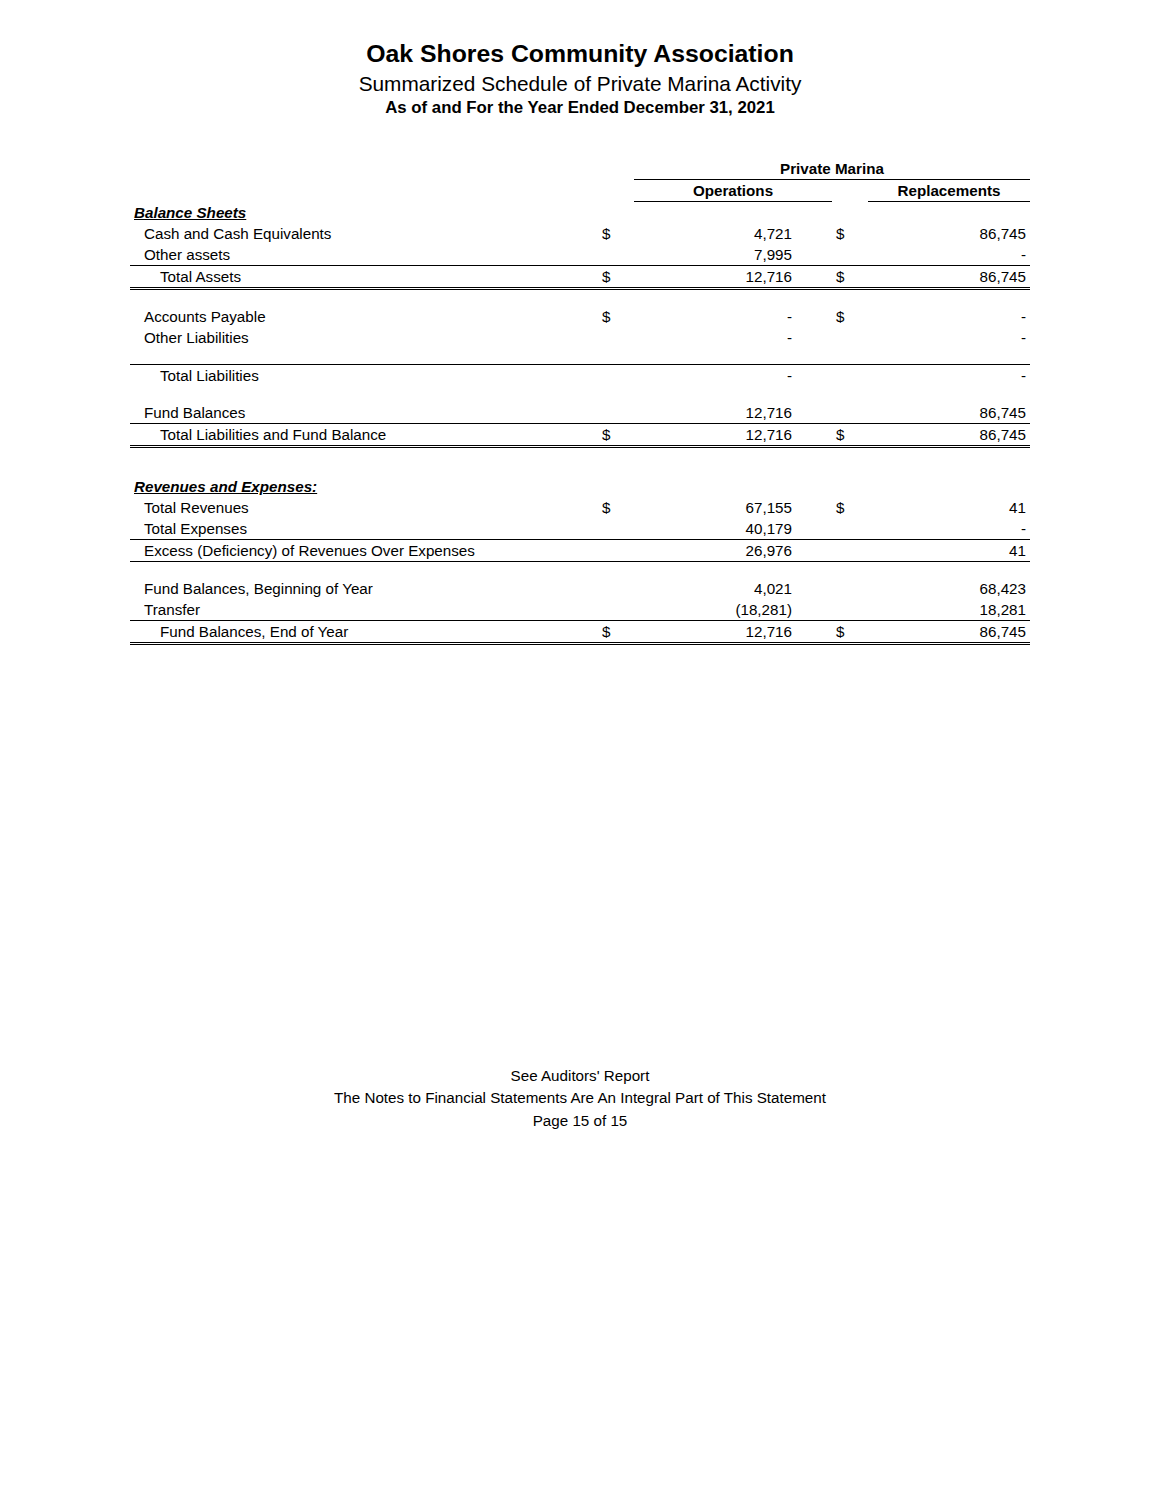Oak Shores Community Association
Summarized Schedule of Private Marina Activity
As of and For the Year Ended December 31, 2021
| | | Private Marina |
| | | Operations | | Replacements |
| Balance Sheets | | | | | |
| Cash and Cash Equivalents | $ | 4,721 | | $ | 86,745 |
| Other assets | | 7,995 | | | - |
| Total Assets | $ | 12,716 | | $ | 86,745 |
| Accounts Payable | $ | - | | $ | - |
| Other Liabilities | | - | | | - |
| Total Liabilities | | - | | | - |
| Fund Balances | | 12,716 | | | 86,745 |
| Total Liabilities and Fund Balance | $ | 12,716 | | $ | 86,745 |
| Revenues and Expenses: | | | | | |
| Total Revenues | $ | 67,155 | | $ | 41 |
| Total Expenses | | 40,179 | | | - |
| Excess (Deficiency) of Revenues Over Expenses | | 26,976 | | | 41 |
| Fund Balances, Beginning of Year | | 4,021 | | | 68,423 |
| Transfer | | (18,281) | | | 18,281 |
| Fund Balances, End of Year | $ | 12,716 | | $ | 86,745 |
See Auditors' Report
The Notes to Financial Statements Are An Integral Part of This Statement
Page 15 of 15